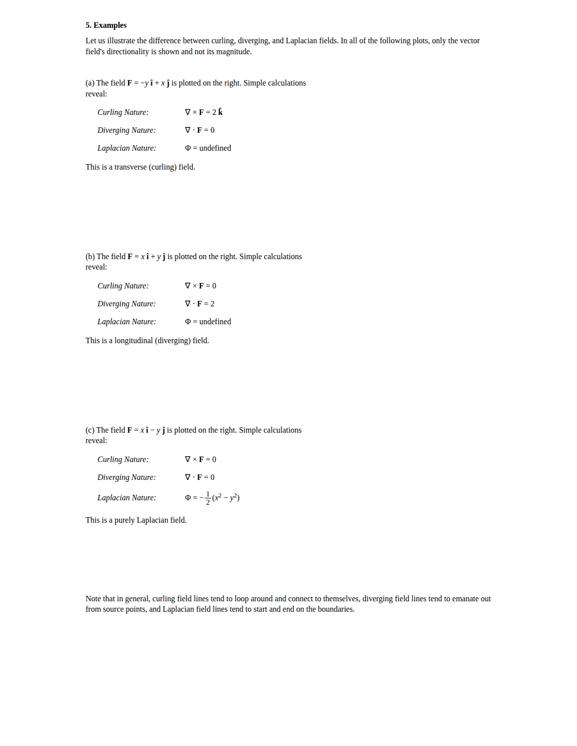5. Examples
Let us illustrate the difference between curling, diverging, and Laplacian fields. In all of the following plots, only the vector field's directionality is shown and not its magnitude.
(a) The field F = −y î + x ĵ is plotted on the right. Simple calculations reveal:
Curling Nature:
∇ × F = 2 k̂
Diverging Nature:
∇ · F = 0
Laplacian Nature:
Φ = undefined
This is a transverse (curling) field.
(b) The field F = x î + y ĵ is plotted on the right. Simple calculations reveal:
Curling Nature:
∇ × F = 0
Diverging Nature:
∇ · F = 2
Laplacian Nature:
Φ = undefined
This is a longitudinal (diverging) field.
(c) The field F = x î − y ĵ is plotted on the right. Simple calculations reveal:
Curling Nature:
∇ × F = 0
Diverging Nature:
∇ · F = 0
Laplacian Nature:
Φ = −12(x2 − y2)
This is a purely Laplacian field.
Note that in general, curling field lines tend to loop around and connect to themselves, diverging field lines tend to emanate out from source points, and Laplacian field lines tend to start and end on the boundaries.